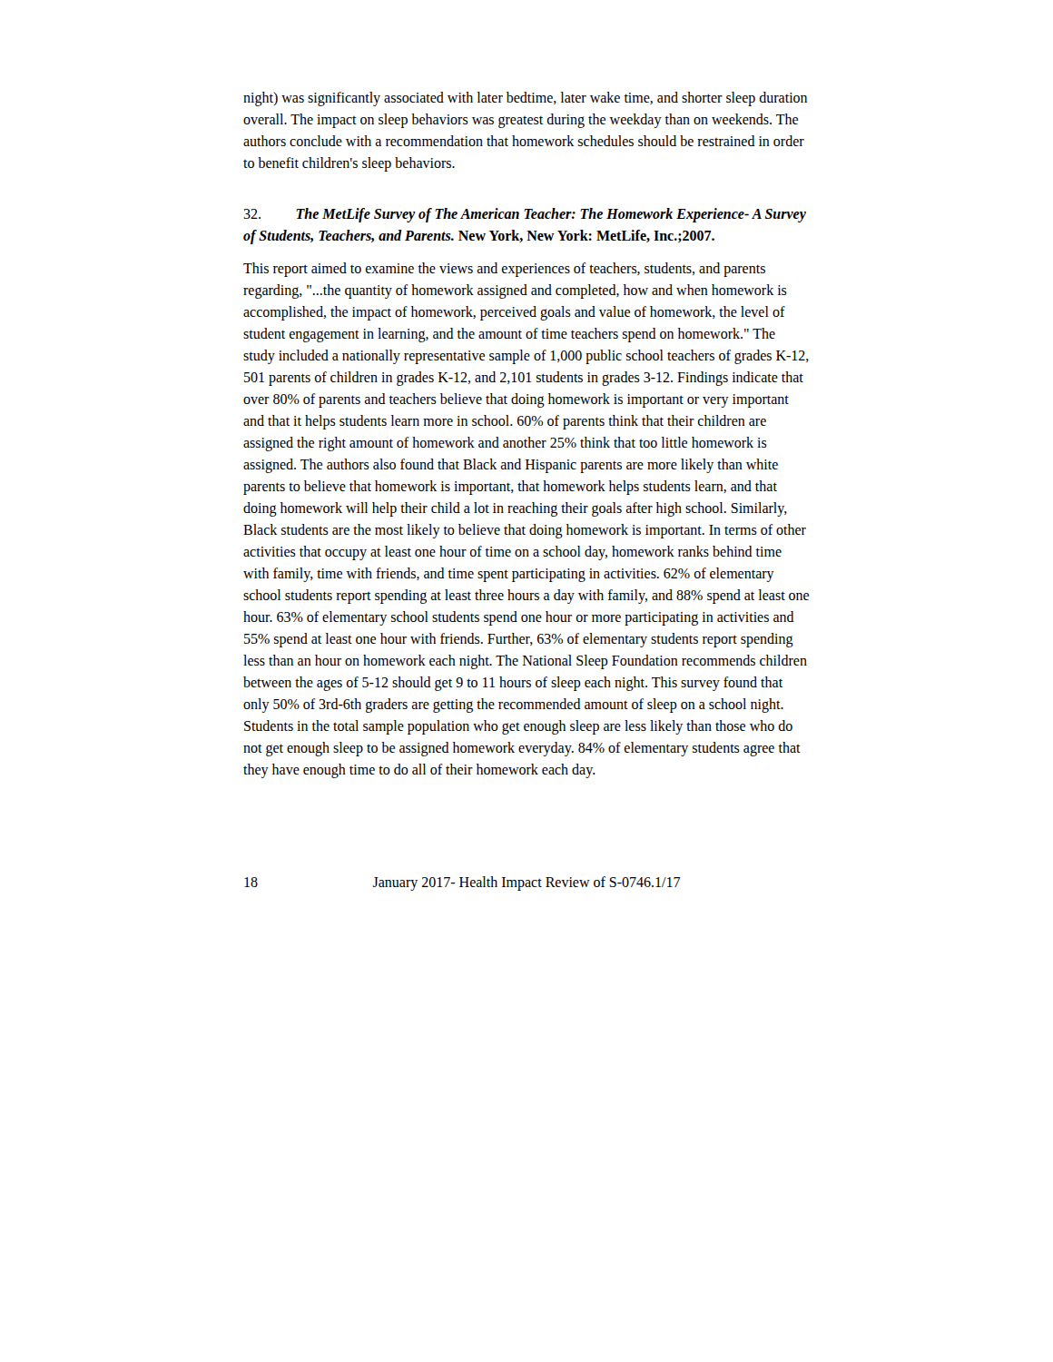night) was significantly associated with later bedtime, later wake time, and shorter sleep duration overall. The impact on sleep behaviors was greatest during the weekday than on weekends. The authors conclude with a recommendation that homework schedules should be restrained in order to benefit children's sleep behaviors.
32. The MetLife Survey of The American Teacher: The Homework Experience- A Survey of Students, Teachers, and Parents. New York, New York: MetLife, Inc.;2007.
This report aimed to examine the views and experiences of teachers, students, and parents regarding, "...the quantity of homework assigned and completed, how and when homework is accomplished, the impact of homework, perceived goals and value of homework, the level of student engagement in learning, and the amount of time teachers spend on homework." The study included a nationally representative sample of 1,000 public school teachers of grades K-12, 501 parents of children in grades K-12, and 2,101 students in grades 3-12. Findings indicate that over 80% of parents and teachers believe that doing homework is important or very important and that it helps students learn more in school. 60% of parents think that their children are assigned the right amount of homework and another 25% think that too little homework is assigned. The authors also found that Black and Hispanic parents are more likely than white parents to believe that homework is important, that homework helps students learn, and that doing homework will help their child a lot in reaching their goals after high school. Similarly, Black students are the most likely to believe that doing homework is important. In terms of other activities that occupy at least one hour of time on a school day, homework ranks behind time with family, time with friends, and time spent participating in activities. 62% of elementary school students report spending at least three hours a day with family, and 88% spend at least one hour. 63% of elementary school students spend one hour or more participating in activities and 55% spend at least one hour with friends. Further, 63% of elementary students report spending less than an hour on homework each night. The National Sleep Foundation recommends children between the ages of 5-12 should get 9 to 11 hours of sleep each night. This survey found that only 50% of 3rd-6th graders are getting the recommended amount of sleep on a school night. Students in the total sample population who get enough sleep are less likely than those who do not get enough sleep to be assigned homework everyday. 84% of elementary students agree that they have enough time to do all of their homework each day.
18
January 2017- Health Impact Review of S-0746.1/17